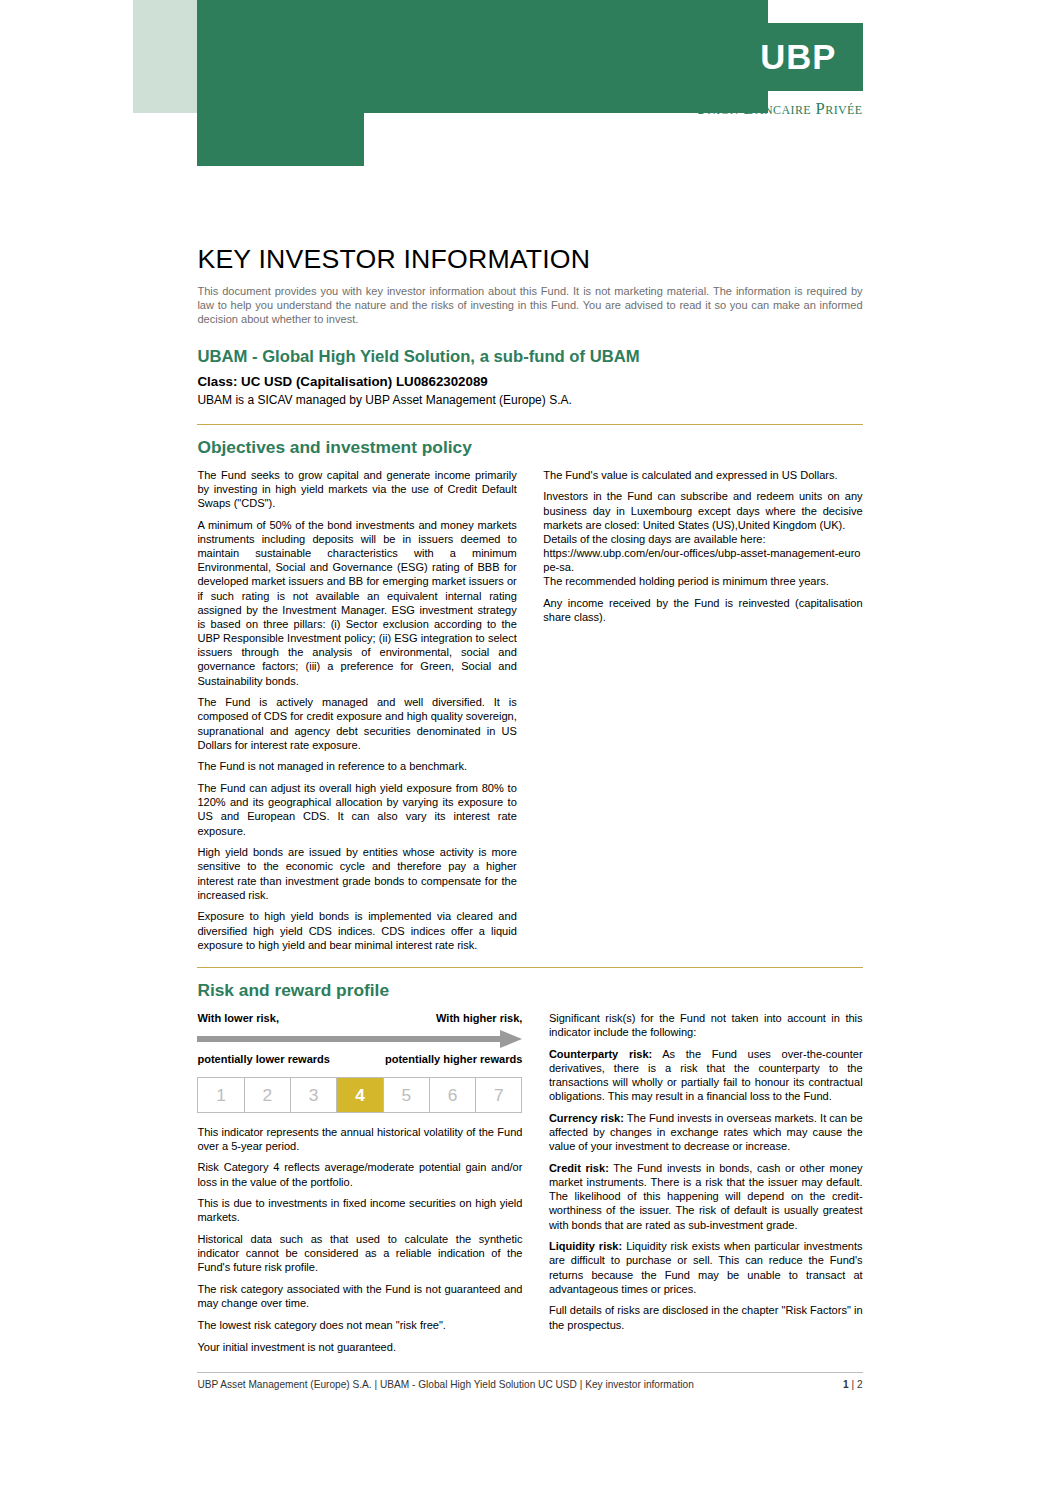UBP
Union Bancaire Privée
KEY INVESTOR INFORMATION
This document provides you with key investor information about this Fund. It is not marketing material. The information is required by law to help you understand the nature and the risks of investing in this Fund. You are advised to read it so you can make an informed decision about whether to invest.
UBAM - Global High Yield Solution, a sub-fund of UBAM
Class: UC USD (Capitalisation) LU0862302089
UBAM is a SICAV managed by UBP Asset Management (Europe) S.A.
Objectives and investment policy
The Fund seeks to grow capital and generate income primarily by investing in high yield markets via the use of Credit Default Swaps ("CDS").
A minimum of 50% of the bond investments and money markets instruments including deposits will be in issuers deemed to maintain sustainable characteristics with a minimum Environmental, Social and Governance (ESG) rating of BBB for developed market issuers and BB for emerging market issuers or if such rating is not available an equivalent internal rating assigned by the Investment Manager. ESG investment strategy is based on three pillars: (i) Sector exclusion according to the UBP Responsible Investment policy; (ii) ESG integration to select issuers through the analysis of environmental, social and governance factors; (iii) a preference for Green, Social and Sustainability bonds.
The Fund is actively managed and well diversified. It is composed of CDS for credit exposure and high quality sovereign, supranational and agency debt securities denominated in US Dollars for interest rate exposure.
The Fund is not managed in reference to a benchmark.
The Fund can adjust its overall high yield exposure from 80% to 120% and its geographical allocation by varying its exposure to US and European CDS. It can also vary its interest rate exposure.
High yield bonds are issued by entities whose activity is more sensitive to the economic cycle and therefore pay a higher interest rate than investment grade bonds to compensate for the increased risk.
Exposure to high yield bonds is implemented via cleared and diversified high yield CDS indices. CDS indices offer a liquid exposure to high yield and bear minimal interest rate risk.
The Fund's value is calculated and expressed in US Dollars.
Investors in the Fund can subscribe and redeem units on any business day in Luxembourg except days where the decisive markets are closed: United States (US),United Kingdom (UK).
Details of the closing days are available here:
https://www.ubp.com/en/our-offices/ubp-asset-management-europe-sa.
The recommended holding period is minimum three years.
Any income received by the Fund is reinvested (capitalisation share class).
Risk and reward profile
With lower risk, With higher risk,
potentially lower rewards potentially higher rewards
1
2
3
4
5
6
7
This indicator represents the annual historical volatility of the Fund over a 5-year period.
Risk Category 4 reflects average/moderate potential gain and/or loss in the value of the portfolio.
This is due to investments in fixed income securities on high yield markets.
Historical data such as that used to calculate the synthetic indicator cannot be considered as a reliable indication of the Fund's future risk profile.
The risk category associated with the Fund is not guaranteed and may change over time.
The lowest risk category does not mean "risk free".
Your initial investment is not guaranteed.
Significant risk(s) for the Fund not taken into account in this indicator include the following:
Counterparty risk: As the Fund uses over-the-counter derivatives, there is a risk that the counterparty to the transactions will wholly or partially fail to honour its contractual obligations. This may result in a financial loss to the Fund.
Currency risk: The Fund invests in overseas markets. It can be affected by changes in exchange rates which may cause the value of your investment to decrease or increase.
Credit risk: The Fund invests in bonds, cash or other money market instruments. There is a risk that the issuer may default. The likelihood of this happening will depend on the credit-worthiness of the issuer. The risk of default is usually greatest with bonds that are rated as sub-investment grade.
Liquidity risk: Liquidity risk exists when particular investments are difficult to purchase or sell. This can reduce the Fund's returns because the Fund may be unable to transact at advantageous times or prices.
Full details of risks are disclosed in the chapter "Risk Factors" in the prospectus.
UBP Asset Management (Europe) S.A. | UBAM - Global High Yield Solution UC USD | Key investor information
1 | 2